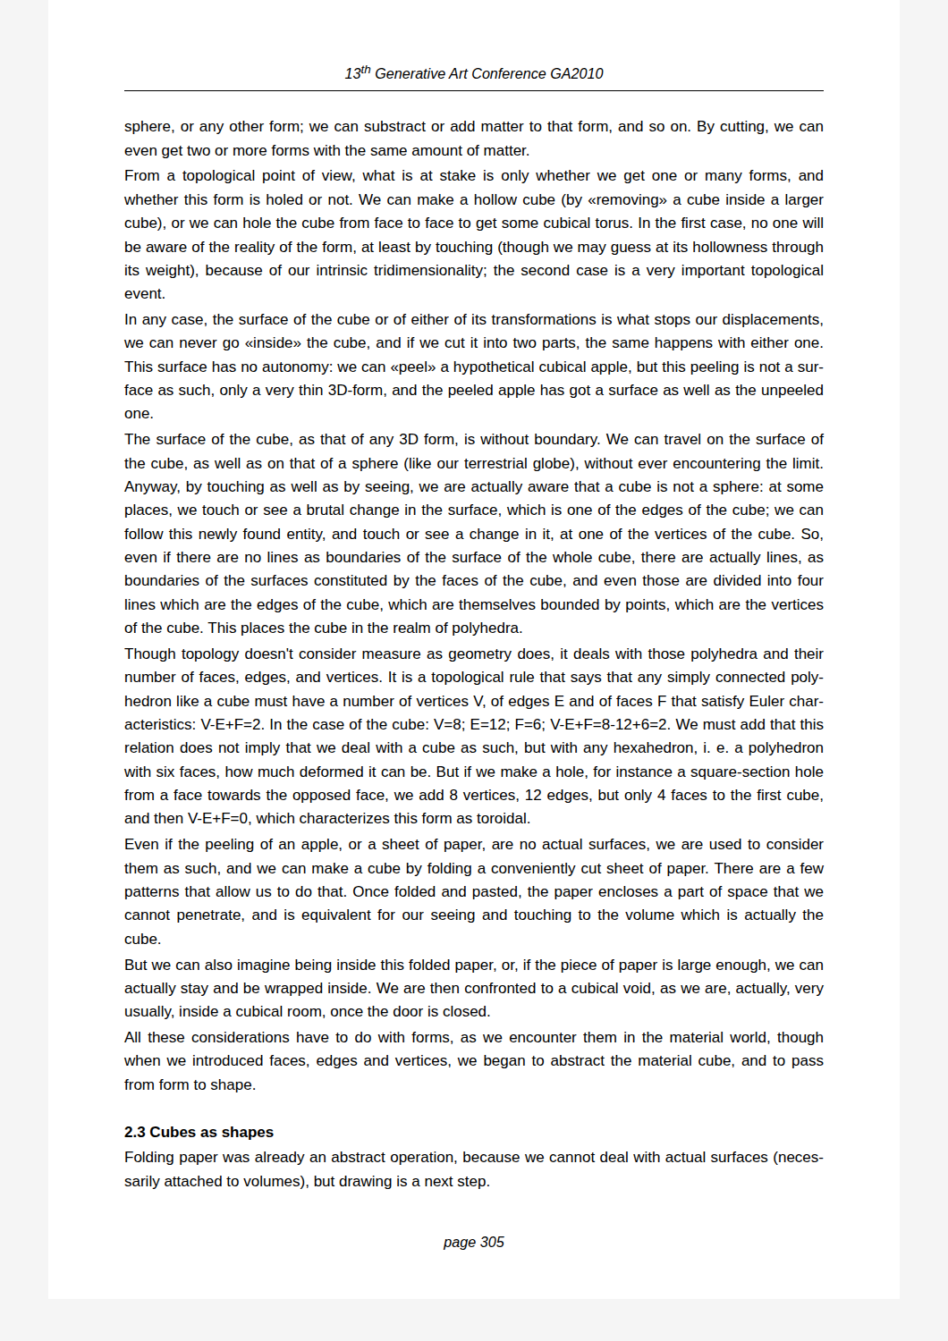13th Generative Art Conference GA2010
sphere, or any other form; we can substract or add matter to that form, and so on. By cutting, we can even get two or more forms with the same amount of matter.
From a topological point of view, what is at stake is only whether we get one or many forms, and whether this form is holed or not. We can make a hollow cube (by «removing» a cube inside a larger cube), or we can hole the cube from face to face to get some cubical torus. In the first case, no one will be aware of the reality of the form, at least by touching (though we may guess at its hollowness through its weight), because of our intrinsic tridimensionality; the second case is a very important topological event.
In any case, the surface of the cube or of either of its transformations is what stops our displacements, we can never go «inside» the cube, and if we cut it into two parts, the same happens with either one. This surface has no autonomy: we can «peel» a hypothetical cubical apple, but this peeling is not a surface as such, only a very thin 3D-form, and the peeled apple has got a surface as well as the unpeeled one.
The surface of the cube, as that of any 3D form, is without boundary. We can travel on the surface of the cube, as well as on that of a sphere (like our terrestrial globe), without ever encountering the limit. Anyway, by touching as well as by seeing, we are actually aware that a cube is not a sphere: at some places, we touch or see a brutal change in the surface, which is one of the edges of the cube; we can follow this newly found entity, and touch or see a change in it, at one of the vertices of the cube. So, even if there are no lines as boundaries of the surface of the whole cube, there are actually lines, as boundaries of the surfaces constituted by the faces of the cube, and even those are divided into four lines which are the edges of the cube, which are themselves bounded by points, which are the vertices of the cube. This places the cube in the realm of polyhedra.
Though topology doesn't consider measure as geometry does, it deals with those polyhedra and their number of faces, edges, and vertices. It is a topological rule that says that any simply connected polyhedron like a cube must have a number of vertices V, of edges E and of faces F that satisfy Euler characteristics: V-E+F=2. In the case of the cube: V=8; E=12; F=6; V-E+F=8-12+6=2. We must add that this relation does not imply that we deal with a cube as such, but with any hexahedron, i. e. a polyhedron with six faces, how much deformed it can be. But if we make a hole, for instance a square-section hole from a face towards the opposed face, we add 8 vertices, 12 edges, but only 4 faces to the first cube, and then V-E+F=0, which characterizes this form as toroidal.
Even if the peeling of an apple, or a sheet of paper, are no actual surfaces, we are used to consider them as such, and we can make a cube by folding a conveniently cut sheet of paper. There are a few patterns that allow us to do that. Once folded and pasted, the paper encloses a part of space that we cannot penetrate, and is equivalent for our seeing and touching to the volume which is actually the cube.
But we can also imagine being inside this folded paper, or, if the piece of paper is large enough, we can actually stay and be wrapped inside. We are then confronted to a cubical void, as we are, actually, very usually, inside a cubical room, once the door is closed.
All these considerations have to do with forms, as we encounter them in the material world, though when we introduced faces, edges and vertices, we began to abstract the material cube, and to pass from form to shape.
2.3 Cubes as shapes
Folding paper was already an abstract operation, because we cannot deal with actual surfaces (necessarily attached to volumes), but drawing is a next step.
page 305